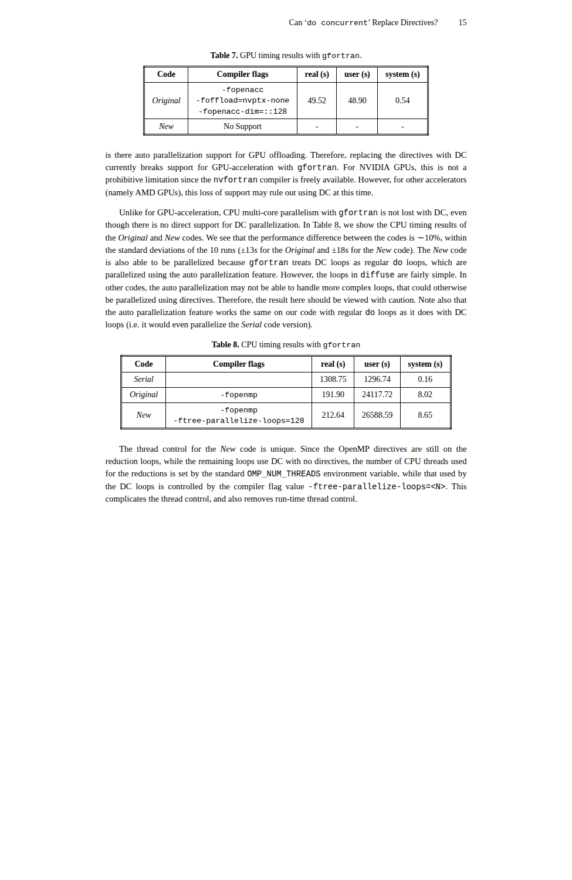Can ‘do concurrent’ Replace Directives? 15
Table 7. GPU timing results with gfortran .
| Code | Compiler flags | real (s) | user (s) | system (s) |
| --- | --- | --- | --- | --- |
| Original | -fopenacc -foffload=nvptx-none -fopenacc-dim=::128 | 49.52 | 48.90 | 0.54 |
| New | No Support | - | - | - |
is there auto parallelization support for GPU offloading. Therefore, replacing the directives with DC currently breaks support for GPU-acceleration with gfortran. For NVIDIA GPUs, this is not a prohibitive limitation since the nvfortran compiler is freely available. However, for other accelerators (namely AMD GPUs), this loss of support may rule out using DC at this time.
Unlike for GPU-acceleration, CPU multi-core parallelism with gfortran is not lost with DC, even though there is no direct support for DC parallelization. In Table 8, we show the CPU timing results of the Original and New codes. We see that the performance difference between the codes is ∼10%, within the standard deviations of the 10 runs (±13s for the Original and ±18s for the New code). The New code is also able to be parallelized because gfortran treats DC loops as regular do loops, which are parallelized using the auto parallelization feature. However, the loops in diffuse are fairly simple. In other codes, the auto parallelization may not be able to handle more complex loops, that could otherwise be parallelized using directives. Therefore, the result here should be viewed with caution. Note also that the auto parallelization feature works the same on our code with regular do loops as it does with DC loops (i.e. it would even parallelize the Serial code version).
Table 8. CPU timing results with gfortran
| Code | Compiler flags | real (s) | user (s) | system (s) |
| --- | --- | --- | --- | --- |
| Serial | | 1308.75 | 1296.74 | 0.16 |
| Original | -fopenmp | 191.90 | 24117.72 | 8.02 |
| New | -fopenmp -ftree-parallelize-loops=128 | 212.64 | 26588.59 | 8.65 |
The thread control for the New code is unique. Since the OpenMP directives are still on the reduction loops, while the remaining loops use DC with no directives, the number of CPU threads used for the reductions is set by the standard OMP_NUM_THREADS environment variable, while that used by the DC loops is controlled by the compiler flag value -ftree-parallelize-loops=<N>. This complicates the thread control, and also removes run-time thread control.